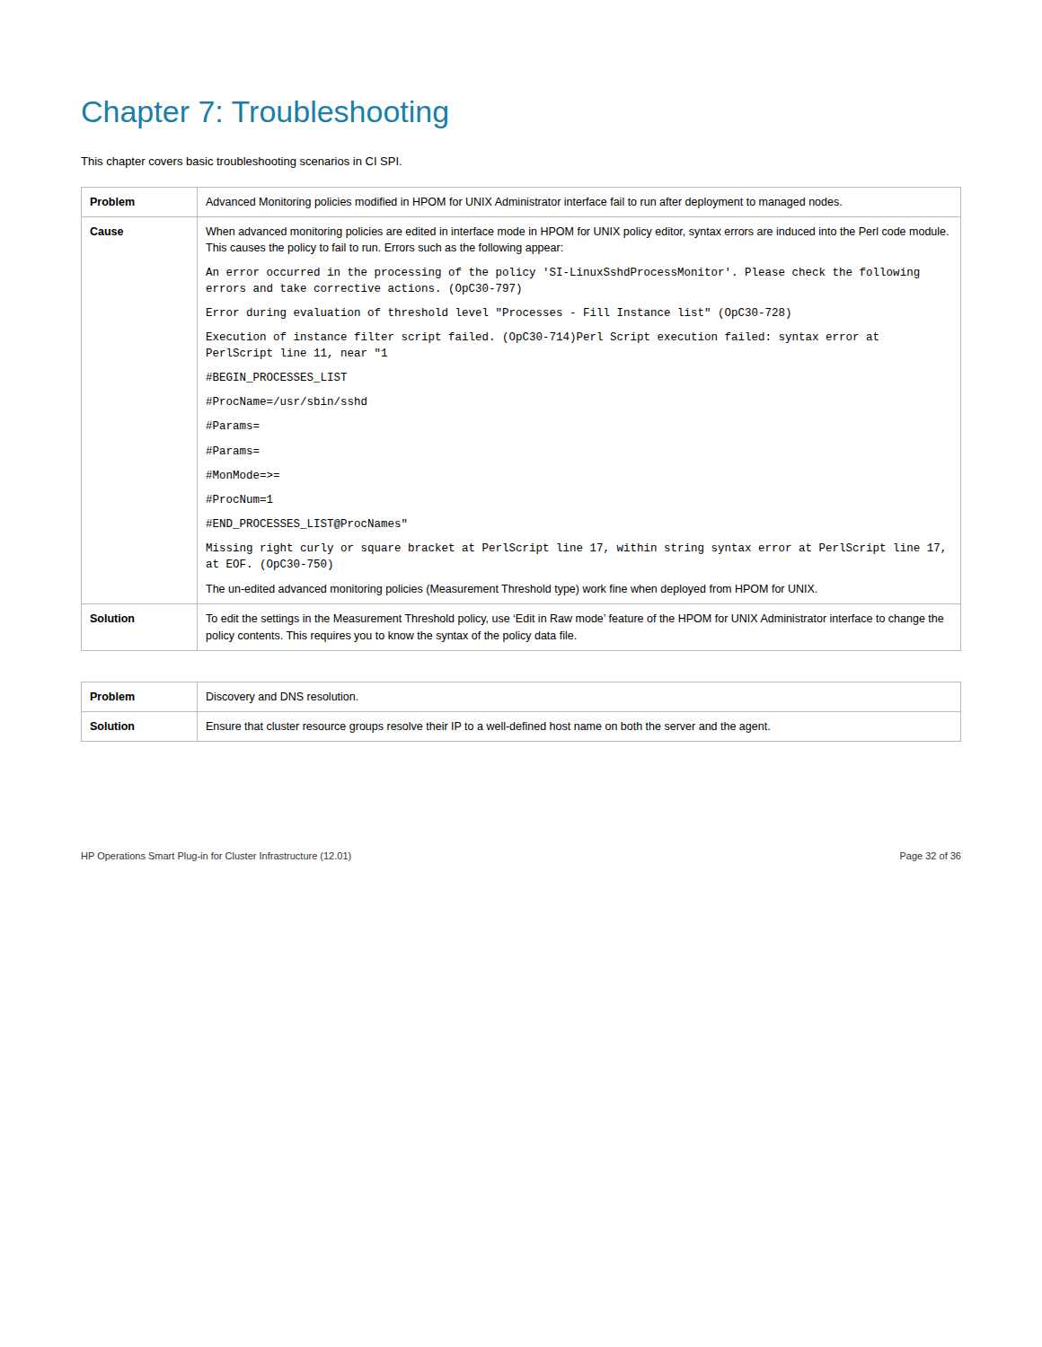Chapter 7: Troubleshooting
This chapter covers basic troubleshooting scenarios in CI SPI.
| Problem | Advanced Monitoring policies modified in HPOM for UNIX Administrator interface fail to run after deployment to managed nodes. |
| Cause | When advanced monitoring policies are edited in interface mode in HPOM for UNIX policy editor, syntax errors are induced into the Perl code module. This causes the policy to fail to run. Errors such as the following appear: An error occurred in the processing of the policy 'SI-LinuxSshdProcessMonitor'. Please check the following errors and take corrective actions. (OpC30-797) Error during evaluation of threshold level "Processes - Fill Instance list" (OpC30-728) Execution of instance filter script failed. (OpC30-714)Perl Script execution failed: syntax error at PerlScript line 11, near "1 #BEGIN_PROCESSES_LIST #ProcName=/usr/sbin/sshd #Params= #Params= #MonMode=>= #ProcNum=1 #END_PROCESSES_LIST@ProcNames" Missing right curly or square bracket at PerlScript line 17, within string syntax error at PerlScript line 17, at EOF. (OpC30-750) The un-edited advanced monitoring policies (Measurement Threshold type) work fine when deployed from HPOM for UNIX. |
| Solution | To edit the settings in the Measurement Threshold policy, use ‘Edit in Raw mode’ feature of the HPOM for UNIX Administrator interface to change the policy contents. This requires you to know the syntax of the policy data file. |
| Problem | Discovery and DNS resolution. |
| Solution | Ensure that cluster resource groups resolve their IP to a well-defined host name on both the server and the agent. |
HP Operations Smart Plug-in for Cluster Infrastructure (12.01) Page 32 of 36